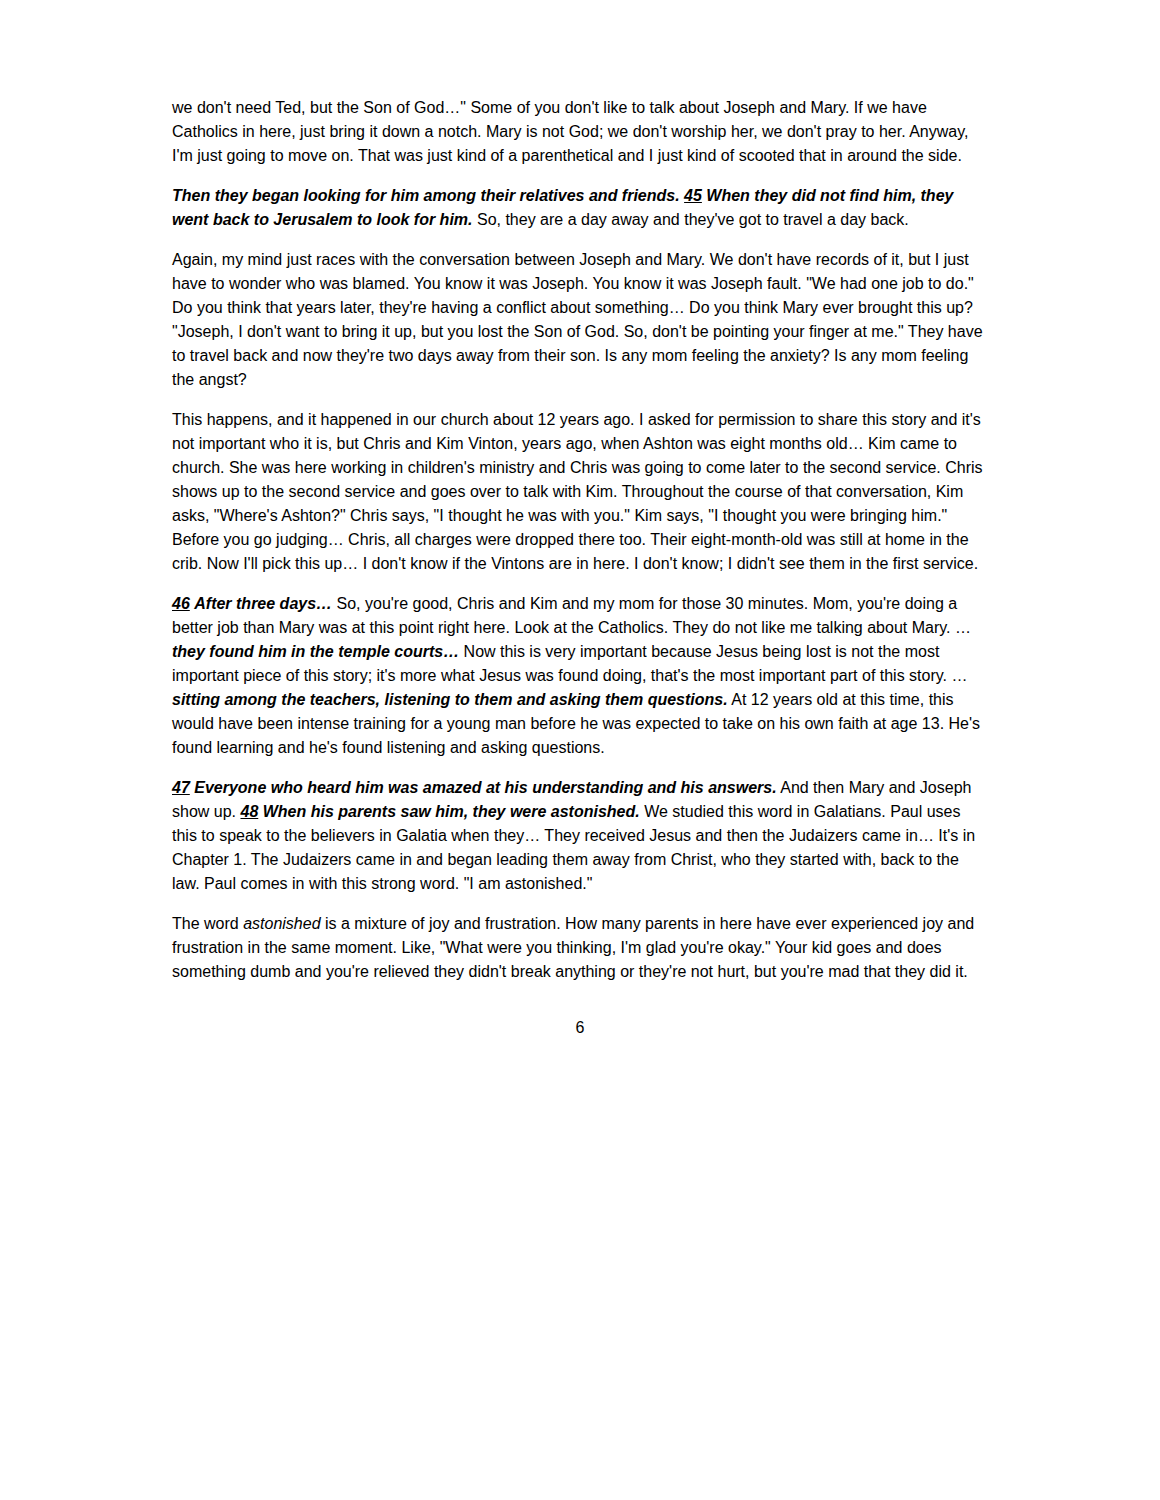we don't need Ted, but the Son of God…" Some of you don't like to talk about Joseph and Mary. If we have Catholics in here, just bring it down a notch. Mary is not God; we don't worship her, we don't pray to her. Anyway, I'm just going to move on. That was just kind of a parenthetical and I just kind of scooted that in around the side.
Then they began looking for him among their relatives and friends. 45 When they did not find him, they went back to Jerusalem to look for him. So, they are a day away and they've got to travel a day back.
Again, my mind just races with the conversation between Joseph and Mary. We don't have records of it, but I just have to wonder who was blamed. You know it was Joseph. You know it was Joseph fault. "We had one job to do." Do you think that years later, they're having a conflict about something… Do you think Mary ever brought this up? "Joseph, I don't want to bring it up, but you lost the Son of God. So, don't be pointing your finger at me." They have to travel back and now they're two days away from their son. Is any mom feeling the anxiety? Is any mom feeling the angst?
This happens, and it happened in our church about 12 years ago. I asked for permission to share this story and it's not important who it is, but Chris and Kim Vinton, years ago, when Ashton was eight months old… Kim came to church. She was here working in children's ministry and Chris was going to come later to the second service. Chris shows up to the second service and goes over to talk with Kim. Throughout the course of that conversation, Kim asks, "Where's Ashton?" Chris says, "I thought he was with you." Kim says, "I thought you were bringing him." Before you go judging… Chris, all charges were dropped there too. Their eight-month-old was still at home in the crib. Now I'll pick this up… I don't know if the Vintons are in here. I don't know; I didn't see them in the first service.
46 After three days… So, you're good, Chris and Kim and my mom for those 30 minutes. Mom, you're doing a better job than Mary was at this point right here. Look at the Catholics. They do not like me talking about Mary. …they found him in the temple courts… Now this is very important because Jesus being lost is not the most important piece of this story; it's more what Jesus was found doing, that's the most important part of this story. …sitting among the teachers, listening to them and asking them questions. At 12 years old at this time, this would have been intense training for a young man before he was expected to take on his own faith at age 13. He's found learning and he's found listening and asking questions.
47 Everyone who heard him was amazed at his understanding and his answers. And then Mary and Joseph show up. 48 When his parents saw him, they were astonished. We studied this word in Galatians. Paul uses this to speak to the believers in Galatia when they… They received Jesus and then the Judaizers came in… It's in Chapter 1. The Judaizers came in and began leading them away from Christ, who they started with, back to the law. Paul comes in with this strong word. "I am astonished."
The word astonished is a mixture of joy and frustration. How many parents in here have ever experienced joy and frustration in the same moment. Like, "What were you thinking, I'm glad you're okay." Your kid goes and does something dumb and you're relieved they didn't break anything or they're not hurt, but you're mad that they did it.
6